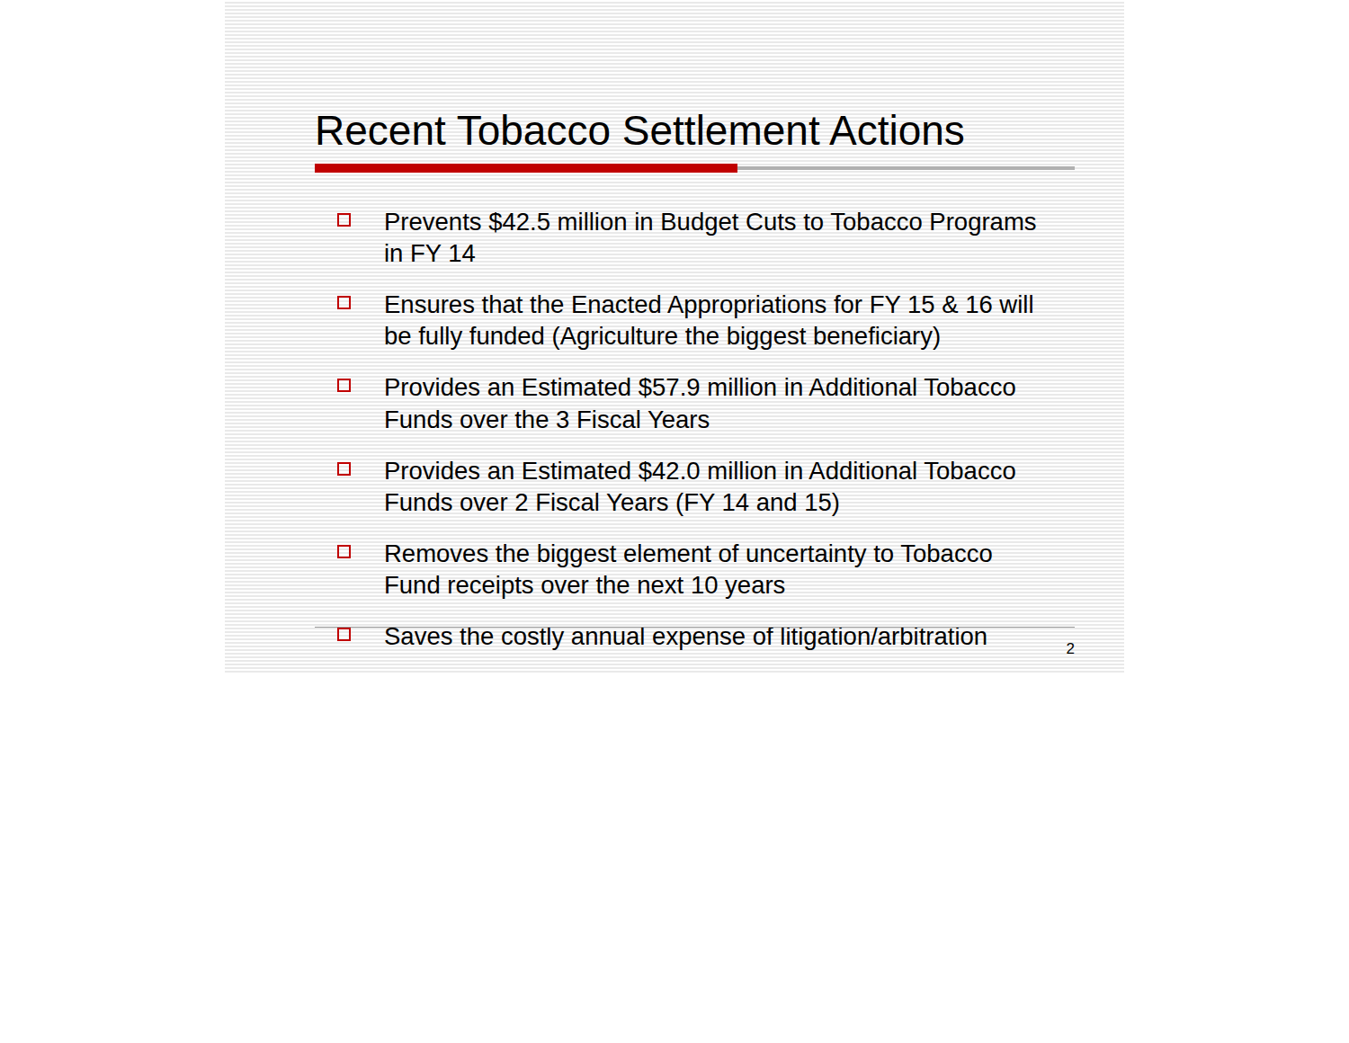Recent Tobacco Settlement Actions
Prevents $42.5 million in Budget Cuts to Tobacco Programs in FY 14
Ensures that the Enacted Appropriations for FY 15 & 16 will be fully funded (Agriculture the biggest beneficiary)
Provides an Estimated $57.9 million in Additional Tobacco Funds over the 3 Fiscal Years
Provides an Estimated $42.0 million in Additional Tobacco Funds over 2 Fiscal Years (FY 14 and 15)
Removes the biggest element of uncertainty to Tobacco Fund receipts over the next 10 years
Saves the costly annual expense of litigation/arbitration
2